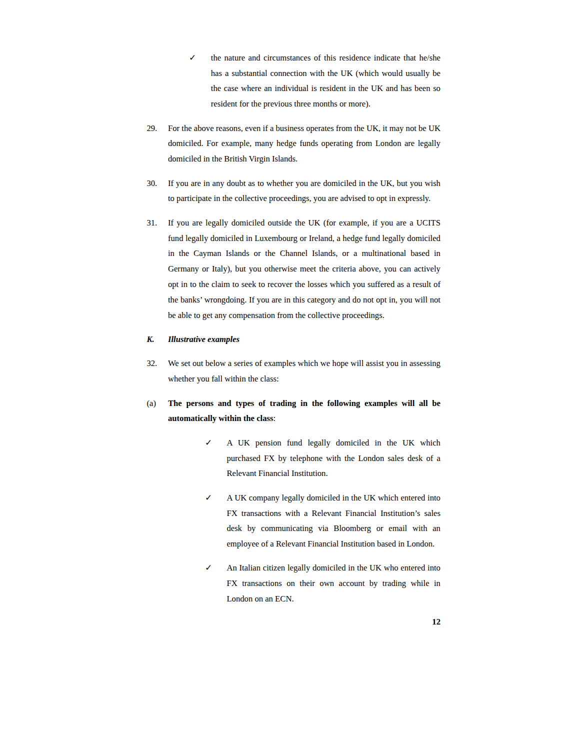✓ the nature and circumstances of this residence indicate that he/she has a substantial connection with the UK (which would usually be the case where an individual is resident in the UK and has been so resident for the previous three months or more).
29. For the above reasons, even if a business operates from the UK, it may not be UK domiciled. For example, many hedge funds operating from London are legally domiciled in the British Virgin Islands.
30. If you are in any doubt as to whether you are domiciled in the UK, but you wish to participate in the collective proceedings, you are advised to opt in expressly.
31. If you are legally domiciled outside the UK (for example, if you are a UCITS fund legally domiciled in Luxembourg or Ireland, a hedge fund legally domiciled in the Cayman Islands or the Channel Islands, or a multinational based in Germany or Italy), but you otherwise meet the criteria above, you can actively opt in to the claim to seek to recover the losses which you suffered as a result of the banks’ wrongdoing. If you are in this category and do not opt in, you will not be able to get any compensation from the collective proceedings.
K. Illustrative examples
32. We set out below a series of examples which we hope will assist you in assessing whether you fall within the class:
(a) The persons and types of trading in the following examples will all be automatically within the class:
✓ A UK pension fund legally domiciled in the UK which purchased FX by telephone with the London sales desk of a Relevant Financial Institution.
✓ A UK company legally domiciled in the UK which entered into FX transactions with a Relevant Financial Institution’s sales desk by communicating via Bloomberg or email with an employee of a Relevant Financial Institution based in London.
✓ An Italian citizen legally domiciled in the UK who entered into FX transactions on their own account by trading while in London on an ECN.
12